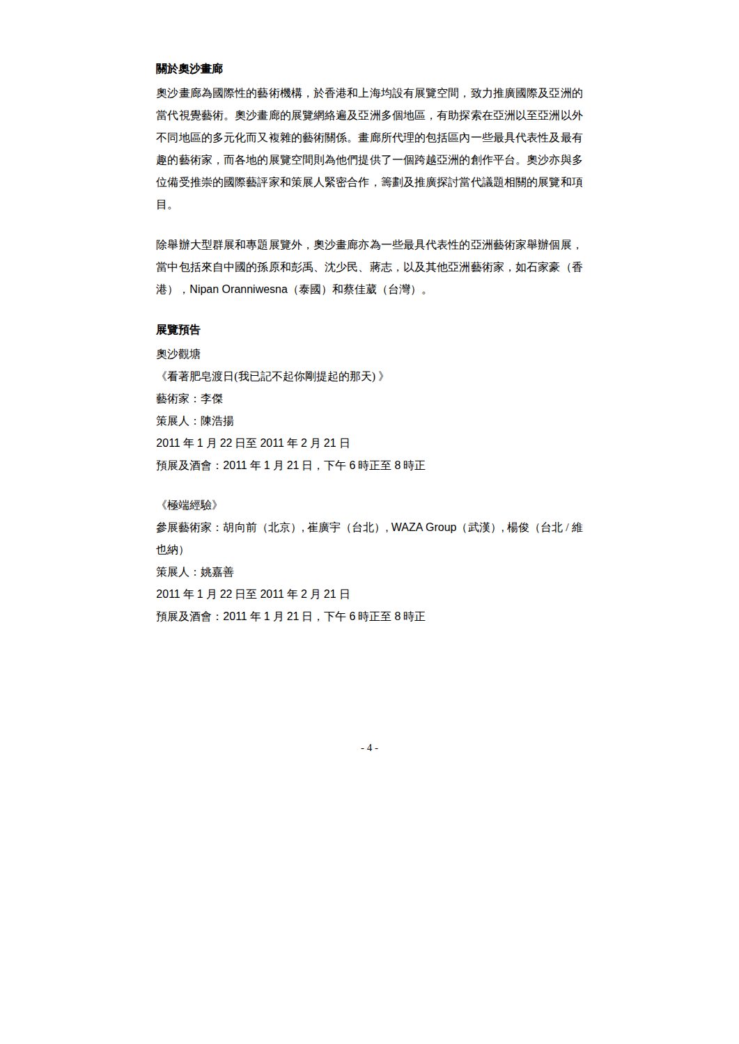關於奧沙畫廊
奧沙畫廊為國際性的藝術機構，於香港和上海均設有展覽空間，致力推廣國際及亞洲的當代視覺藝術。奧沙畫廊的展覽網絡遍及亞洲多個地區，有助探索在亞洲以至亞洲以外不同地區的多元化而又複雜的藝術關係。畫廊所代理的包括區內一些最具代表性及最有趣的藝術家，而各地的展覽空間則為他們提供了一個跨越亞洲的創作平台。奧沙亦與多位備受推崇的國際藝評家和策展人緊密合作，籌劃及推廣探討當代議題相關的展覽和項目。
除舉辦大型群展和專題展覽外，奧沙畫廊亦為一些最具代表性的亞洲藝術家舉辦個展，當中包括來自中國的孫原和彭禹、沈少民、蔣志，以及其他亞洲藝術家，如石家豪（香港），Nipan Oranniwesna（泰國）和蔡佳葳（台灣）。
展覽預告
奧沙觀塘
《看著肥皂渡日(我已記不起你剛提起的那天) 》
藝術家：李傑
策展人：陳浩揚
2011 年 1 月 22 日至 2011 年 2 月 21 日
預展及酒會：2011 年 1 月 21 日，下午 6 時正至 8 時正
《極端經驗》
參展藝術家：胡向前（北京）, 崔廣宇（台北）, WAZA Group（武漢）, 楊俊（台北 / 維也納）
策展人：姚嘉善
2011 年 1 月 22 日至 2011 年 2 月 21 日
預展及酒會：2011 年 1 月 21 日，下午 6 時正至 8 時正
- 4 -